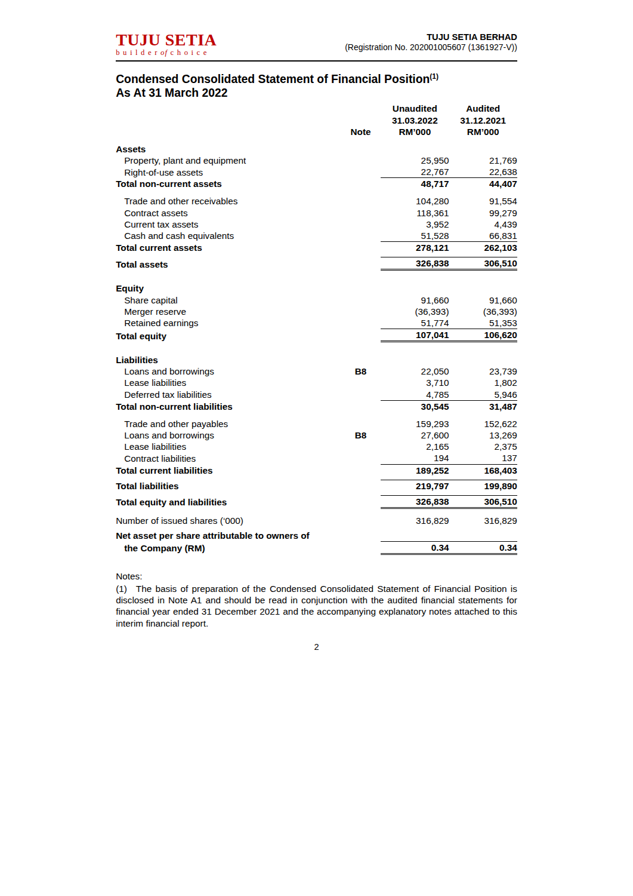TUJU SETIA
b u i l d e r of c h o i c e
TUJU SETIA BERHAD
(Registration No. 202001005607 (1361927-V))
Condensed Consolidated Statement of Financial Position(1)
As At 31 March 2022
| | | Unaudited | Audited |
| --- | --- | --- | --- |
| | | 31.03.2022 | 31.12.2021 |
| | Note | RM’000 | RM’000 |
| Assets | | | |
| Property, plant and equipment | | 25,950 | 21,769 |
| Right-of-use assets | | 22,767 | 22,638 |
| Total non-current assets | | 48,717 | 44,407 |
| Trade and other receivables | | 104,280 | 91,554 |
| Contract assets | | 118,361 | 99,279 |
| Current tax assets | | 3,952 | 4,439 |
| Cash and cash equivalents | | 51,528 | 66,831 |
| Total current assets | | 278,121 | 262,103 |
| Total assets | | 326,838 | 306,510 |
| Equity | | | |
| Share capital | | 91,660 | 91,660 |
| Merger reserve | | (36,393) | (36,393) |
| Retained earnings | | 51,774 | 51,353 |
| Total equity | | 107,041 | 106,620 |
| Liabilities | | | |
| Loans and borrowings | B8 | 22,050 | 23,739 |
| Lease liabilities | | 3,710 | 1,802 |
| Deferred tax liabilities | | 4,785 | 5,946 |
| Total non-current liabilities | | 30,545 | 31,487 |
| Trade and other payables | | 159,293 | 152,622 |
| Loans and borrowings | B8 | 27,600 | 13,269 |
| Lease liabilities | | 2,165 | 2,375 |
| Contract liabilities | | 194 | 137 |
| Total current liabilities | | 189,252 | 168,403 |
| Total liabilities | | 219,797 | 199,890 |
| Total equity and liabilities | | 326,838 | 306,510 |
| Number of issued shares (‘000) | | 316,829 | 316,829 |
| Net asset per share attributable to owners of | | | |
| the Company (RM) | | 0.34 | 0.34 |
Notes:
(1) The basis of preparation of the Condensed Consolidated Statement of Financial Position is disclosed in Note A1 and should be read in conjunction with the audited financial statements for financial year ended 31 December 2021 and the accompanying explanatory notes attached to this interim financial report.
2